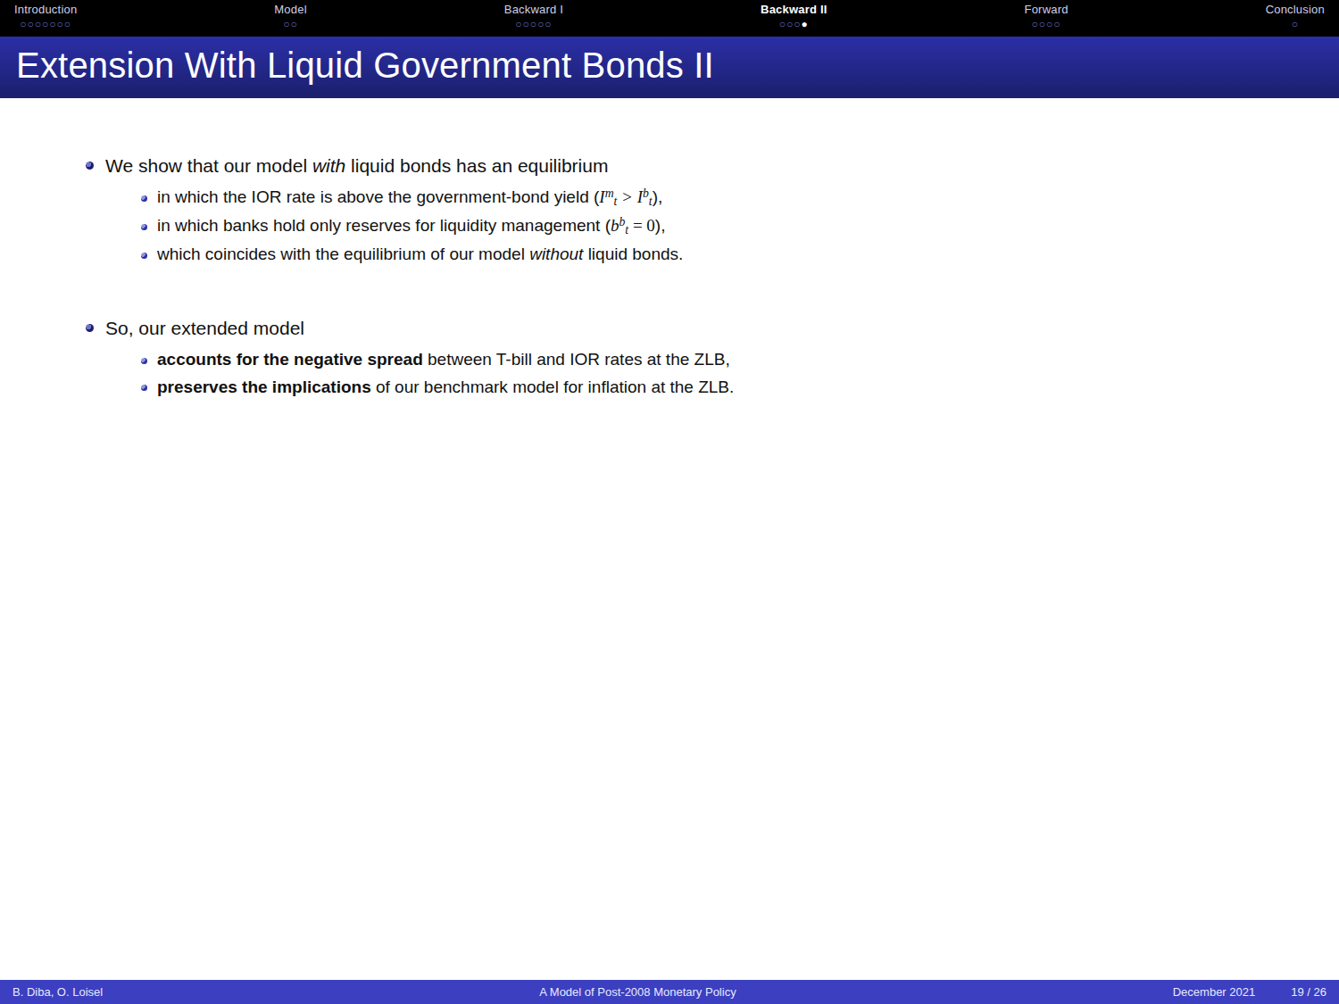Introduction ○○○○○○○
Model ○○
Backward I ○○○○○
Backward II ○○○●
Forward ○○○○
Conclusion ○
Extension With Liquid Government Bonds II
We show that our model with liquid bonds has an equilibrium
in which the IOR rate is above the government-bond yield (Imt > Ibt),
in which banks hold only reserves for liquidity management (bbt = 0),
which coincides with the equilibrium of our model without liquid bonds.
So, our extended model
accounts for the negative spread between T-bill and IOR rates at the ZLB,
preserves the implications of our benchmark model for inflation at the ZLB.
B. Diba, O. Loisel
A Model of Post-2008 Monetary Policy
December 2021 19 / 26